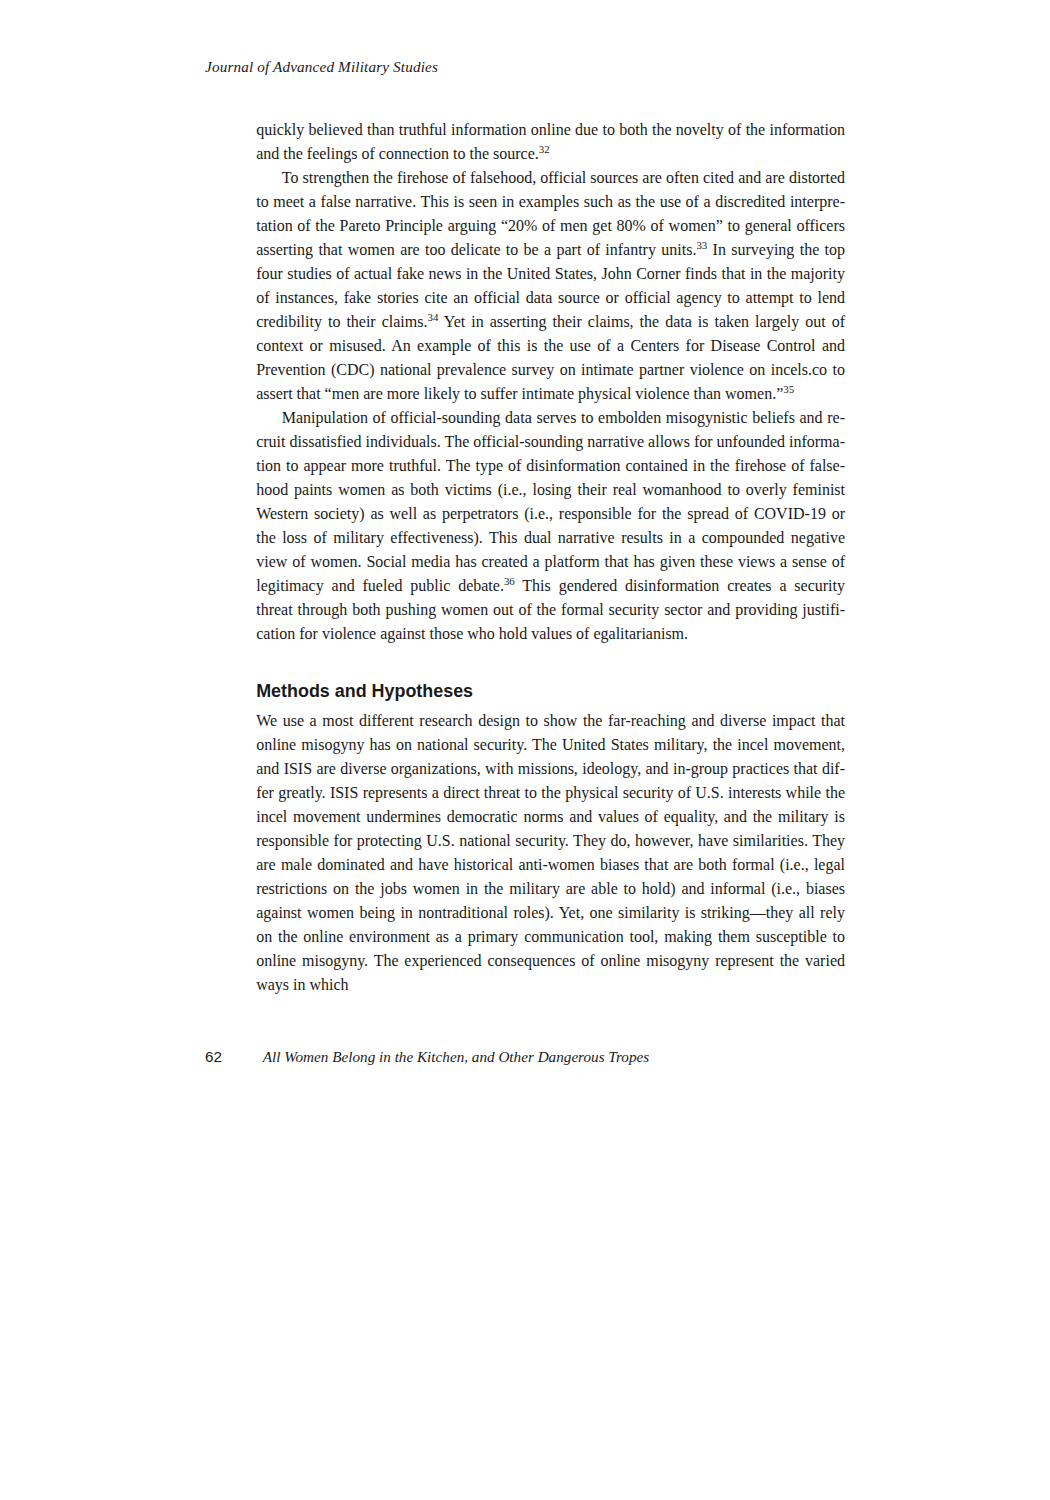Journal of Advanced Military Studies
quickly believed than truthful information online due to both the novelty of the information and the feelings of connection to the source.32
To strengthen the firehose of falsehood, official sources are often cited and are distorted to meet a false narrative. This is seen in examples such as the use of a discredited interpretation of the Pareto Principle arguing “20% of men get 80% of women” to general officers asserting that women are too delicate to be a part of infantry units.33 In surveying the top four studies of actual fake news in the United States, John Corner finds that in the majority of instances, fake stories cite an official data source or official agency to attempt to lend credibility to their claims.34 Yet in asserting their claims, the data is taken largely out of context or misused. An example of this is the use of a Centers for Disease Control and Prevention (CDC) national prevalence survey on intimate partner violence on incels.co to assert that “men are more likely to suffer intimate physical violence than women.”35
Manipulation of official-sounding data serves to embolden misogynistic beliefs and recruit dissatisfied individuals. The official-sounding narrative allows for unfounded information to appear more truthful. The type of disinformation contained in the firehose of falsehood paints women as both victims (i.e., losing their real womanhood to overly feminist Western society) as well as perpetrators (i.e., responsible for the spread of COVID-19 or the loss of military effectiveness). This dual narrative results in a compounded negative view of women. Social media has created a platform that has given these views a sense of legitimacy and fueled public debate.36 This gendered disinformation creates a security threat through both pushing women out of the formal security sector and providing justification for violence against those who hold values of egalitarianism.
Methods and Hypotheses
We use a most different research design to show the far-reaching and diverse impact that online misogyny has on national security. The United States military, the incel movement, and ISIS are diverse organizations, with missions, ideology, and in-group practices that differ greatly. ISIS represents a direct threat to the physical security of U.S. interests while the incel movement undermines democratic norms and values of equality, and the military is responsible for protecting U.S. national security. They do, however, have similarities. They are male dominated and have historical anti-women biases that are both formal (i.e., legal restrictions on the jobs women in the military are able to hold) and informal (i.e., biases against women being in nontraditional roles). Yet, one similarity is striking—they all rely on the online environment as a primary communication tool, making them susceptible to online misogyny. The experienced consequences of online misogyny represent the varied ways in which
62 All Women Belong in the Kitchen, and Other Dangerous Tropes